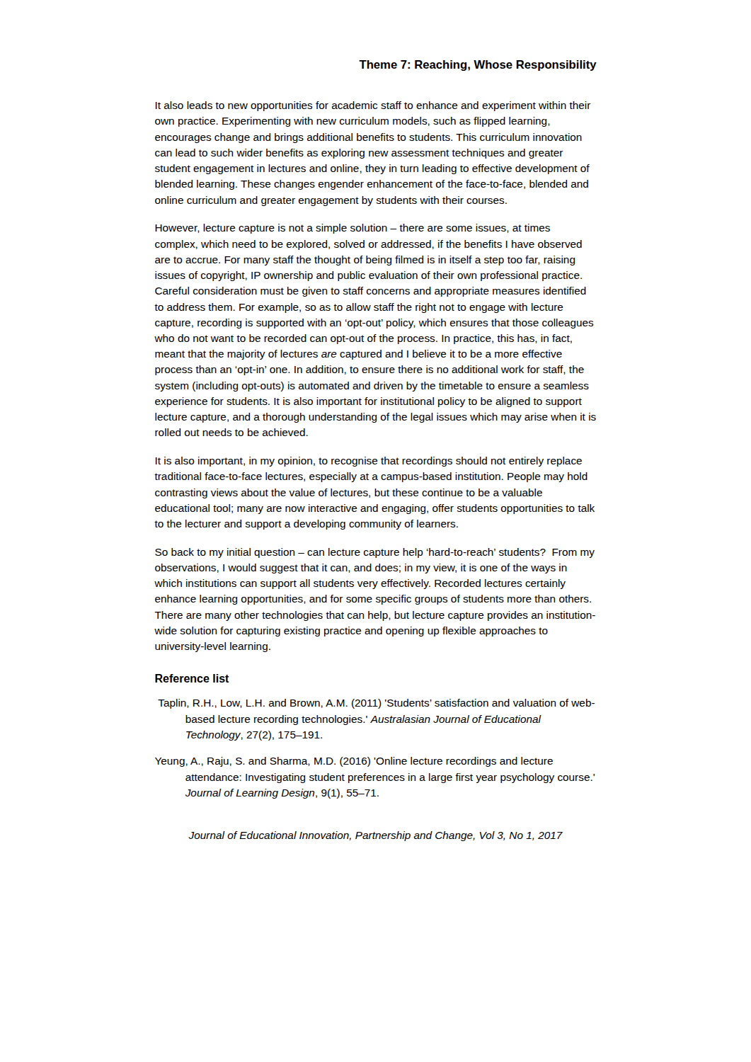Theme 7: Reaching, Whose Responsibility
It also leads to new opportunities for academic staff to enhance and experiment within their own practice. Experimenting with new curriculum models, such as flipped learning, encourages change and brings additional benefits to students. This curriculum innovation can lead to such wider benefits as exploring new assessment techniques and greater student engagement in lectures and online, they in turn leading to effective development of blended learning. These changes engender enhancement of the face-to-face, blended and online curriculum and greater engagement by students with their courses.
However, lecture capture is not a simple solution – there are some issues, at times complex, which need to be explored, solved or addressed, if the benefits I have observed are to accrue. For many staff the thought of being filmed is in itself a step too far, raising issues of copyright, IP ownership and public evaluation of their own professional practice. Careful consideration must be given to staff concerns and appropriate measures identified to address them. For example, so as to allow staff the right not to engage with lecture capture, recording is supported with an ‘opt-out’ policy, which ensures that those colleagues who do not want to be recorded can opt-out of the process. In practice, this has, in fact, meant that the majority of lectures are captured and I believe it to be a more effective process than an ‘opt-in’ one. In addition, to ensure there is no additional work for staff, the system (including opt-outs) is automated and driven by the timetable to ensure a seamless experience for students. It is also important for institutional policy to be aligned to support lecture capture, and a thorough understanding of the legal issues which may arise when it is rolled out needs to be achieved.
It is also important, in my opinion, to recognise that recordings should not entirely replace traditional face-to-face lectures, especially at a campus-based institution. People may hold contrasting views about the value of lectures, but these continue to be a valuable educational tool; many are now interactive and engaging, offer students opportunities to talk to the lecturer and support a developing community of learners.
So back to my initial question – can lecture capture help ‘hard-to-reach’ students? From my observations, I would suggest that it can, and does; in my view, it is one of the ways in which institutions can support all students very effectively. Recorded lectures certainly enhance learning opportunities, and for some specific groups of students more than others. There are many other technologies that can help, but lecture capture provides an institution-wide solution for capturing existing practice and opening up flexible approaches to university-level learning.
Reference list
Taplin, R.H., Low, L.H. and Brown, A.M. (2011) 'Students’ satisfaction and valuation of web-based lecture recording technologies.' Australasian Journal of Educational Technology, 27(2), 175–191.
Yeung, A., Raju, S. and Sharma, M.D. (2016) 'Online lecture recordings and lecture attendance: Investigating student preferences in a large first year psychology course.' Journal of Learning Design, 9(1), 55–71.
Journal of Educational Innovation, Partnership and Change, Vol 3, No 1, 2017